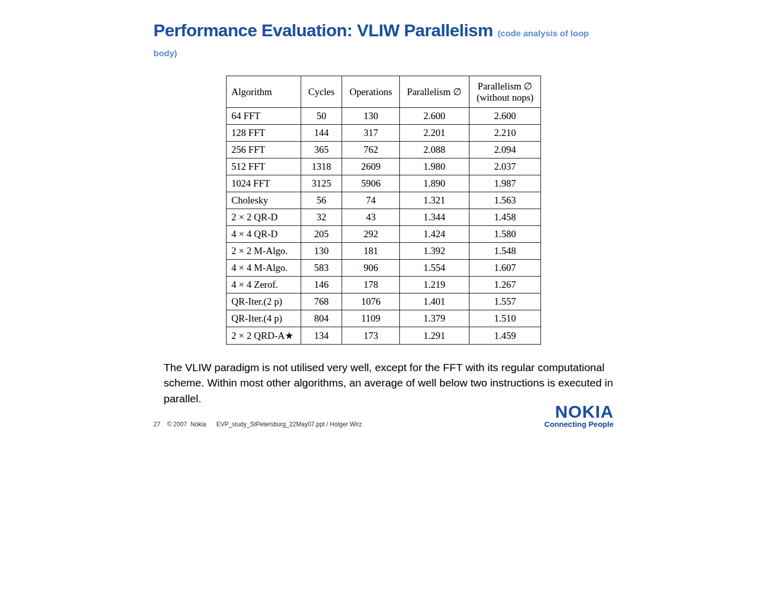Performance Evaluation: VLIW Parallelism (code analysis of loop body)
| Algorithm | Cycles | Operations | Parallelism ∅ | Parallelism ∅ (without nops) |
| --- | --- | --- | --- | --- |
| 64 FFT | 50 | 130 | 2.600 | 2.600 |
| 128 FFT | 144 | 317 | 2.201 | 2.210 |
| 256 FFT | 365 | 762 | 2.088 | 2.094 |
| 512 FFT | 1318 | 2609 | 1.980 | 2.037 |
| 1024 FFT | 3125 | 5906 | 1.890 | 1.987 |
| Cholesky | 56 | 74 | 1.321 | 1.563 |
| 2 × 2 QR-D | 32 | 43 | 1.344 | 1.458 |
| 4 × 4 QR-D | 205 | 292 | 1.424 | 1.580 |
| 2 × 2 M-Algo. | 130 | 181 | 1.392 | 1.548 |
| 4 × 4 M-Algo. | 583 | 906 | 1.554 | 1.607 |
| 4 × 4 Zerof. | 146 | 178 | 1.219 | 1.267 |
| QR-Iter.(2 p) | 768 | 1076 | 1.401 | 1.557 |
| QR-Iter.(4 p) | 804 | 1109 | 1.379 | 1.510 |
| 2 × 2 QRD-A★ | 134 | 173 | 1.291 | 1.459 |
The VLIW paradigm is not utilised very well, except for the FFT with its regular computational scheme. Within most other algorithms, an average of well below two instructions is executed in parallel.
27 © 2007 Nokia EVP_study_StPetersburg_22May07.ppt / Holger Wirz
NOKIA
Connecting People